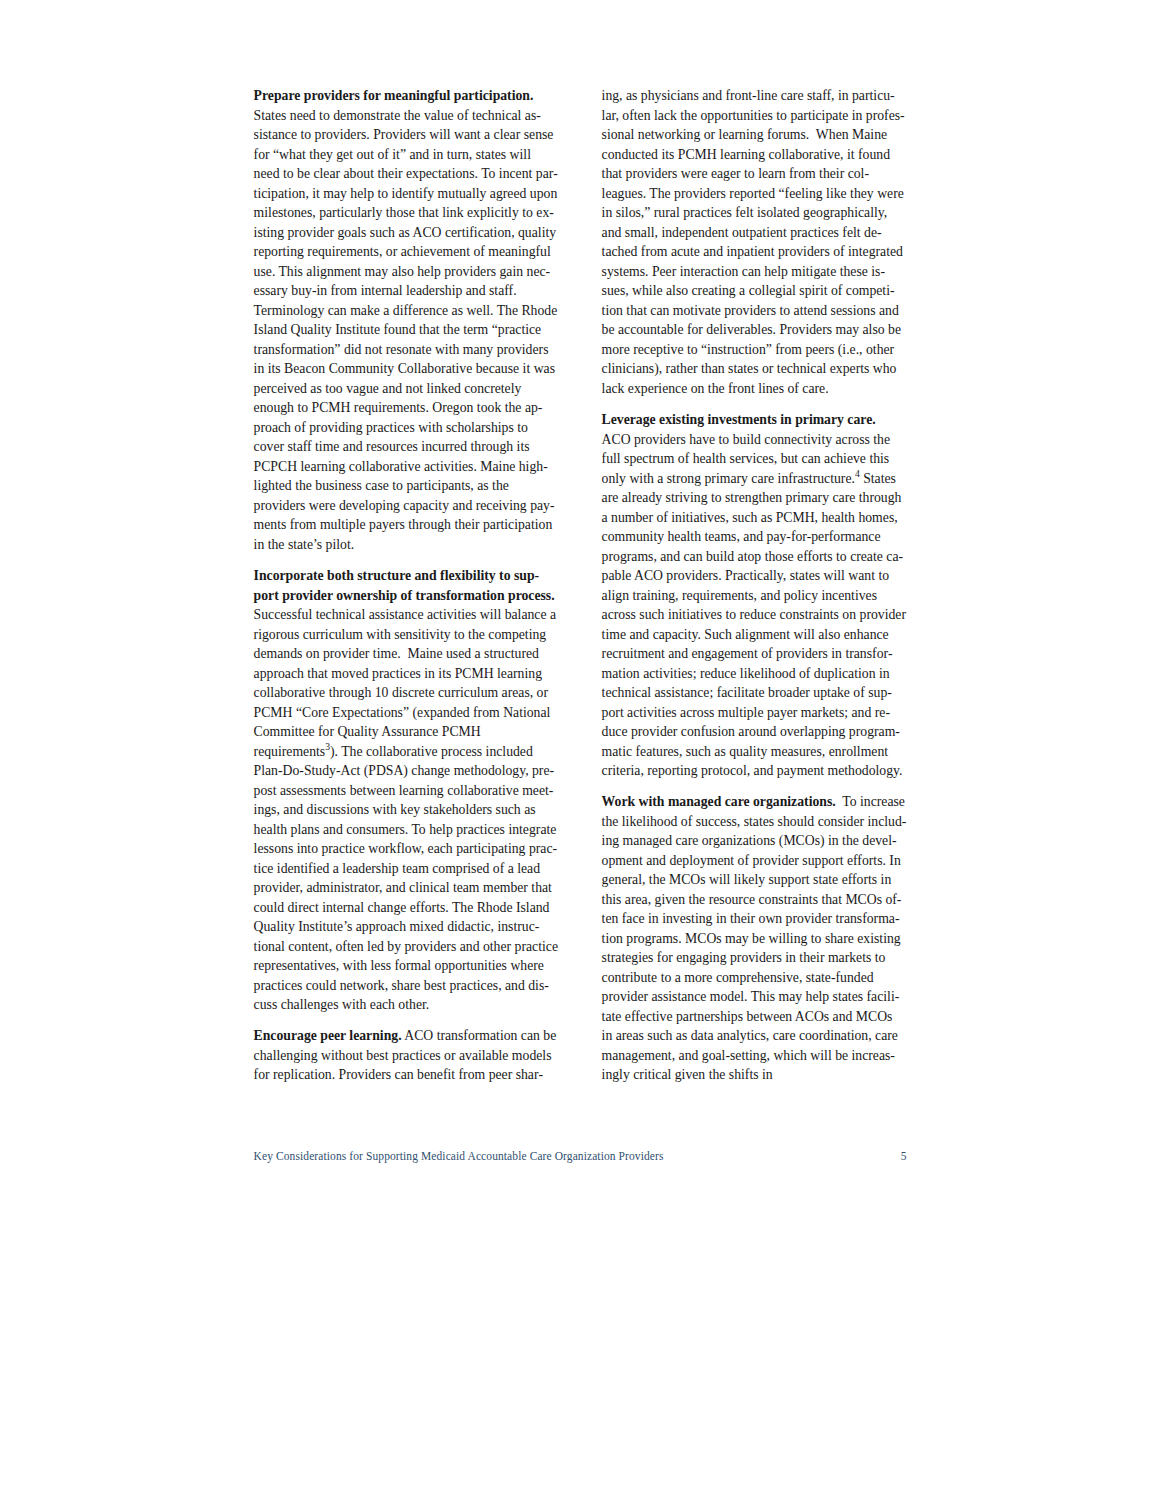Prepare providers for meaningful participation. States need to demonstrate the value of technical assistance to providers. Providers will want a clear sense for “what they get out of it” and in turn, states will need to be clear about their expectations. To incent participation, it may help to identify mutually agreed upon milestones, particularly those that link explicitly to existing provider goals such as ACO certification, quality reporting requirements, or achievement of meaningful use. This alignment may also help providers gain necessary buy-in from internal leadership and staff. Terminology can make a difference as well. The Rhode Island Quality Institute found that the term “practice transformation” did not resonate with many providers in its Beacon Community Collaborative because it was perceived as too vague and not linked concretely enough to PCMH requirements. Oregon took the approach of providing practices with scholarships to cover staff time and resources incurred through its PCPCH learning collaborative activities. Maine highlighted the business case to participants, as the providers were developing capacity and receiving payments from multiple payers through their participation in the state’s pilot.
Incorporate both structure and flexibility to support provider ownership of transformation process. Successful technical assistance activities will balance a rigorous curriculum with sensitivity to the competing demands on provider time. Maine used a structured approach that moved practices in its PCMH learning collaborative through 10 discrete curriculum areas, or PCMH “Core Expectations” (expanded from National Committee for Quality Assurance PCMH requirements3). The collaborative process included Plan-Do-Study-Act (PDSA) change methodology, pre-post assessments between learning collaborative meetings, and discussions with key stakeholders such as health plans and consumers. To help practices integrate lessons into practice workflow, each participating practice identified a leadership team comprised of a lead provider, administrator, and clinical team member that could direct internal change efforts. The Rhode Island Quality Institute’s approach mixed didactic, instructional content, often led by providers and other practice representatives, with less formal opportunities where practices could network, share best practices, and discuss challenges with each other.
Encourage peer learning. ACO transformation can be challenging without best practices or available models for replication. Providers can benefit from peer sharing, as physicians and front-line care staff, in particular, often lack the opportunities to participate in professional networking or learning forums. When Maine conducted its PCMH learning collaborative, it found that providers were eager to learn from their colleagues. The providers reported “feeling like they were in silos,” rural practices felt isolated geographically, and small, independent outpatient practices felt detached from acute and inpatient providers of integrated systems. Peer interaction can help mitigate these issues, while also creating a collegial spirit of competition that can motivate providers to attend sessions and be accountable for deliverables. Providers may also be more receptive to “instruction” from peers (i.e., other clinicians), rather than states or technical experts who lack experience on the front lines of care.
Leverage existing investments in primary care. ACO providers have to build connectivity across the full spectrum of health services, but can achieve this only with a strong primary care infrastructure.4 States are already striving to strengthen primary care through a number of initiatives, such as PCMH, health homes, community health teams, and pay-for-performance programs, and can build atop those efforts to create capable ACO providers. Practically, states will want to align training, requirements, and policy incentives across such initiatives to reduce constraints on provider time and capacity. Such alignment will also enhance recruitment and engagement of providers in transformation activities; reduce likelihood of duplication in technical assistance; facilitate broader uptake of support activities across multiple payer markets; and reduce provider confusion around overlapping programmatic features, such as quality measures, enrollment criteria, reporting protocol, and payment methodology.
Work with managed care organizations. To increase the likelihood of success, states should consider including managed care organizations (MCOs) in the development and deployment of provider support efforts. In general, the MCOs will likely support state efforts in this area, given the resource constraints that MCOs often face in investing in their own provider transformation programs. MCOs may be willing to share existing strategies for engaging providers in their markets to contribute to a more comprehensive, state-funded provider assistance model. This may help states facilitate effective partnerships between ACOs and MCOs in areas such as data analytics, care coordination, care management, and goal-setting, which will be increasingly critical given the shifts in
Key Considerations for Supporting Medicaid Accountable Care Organization Providers 5